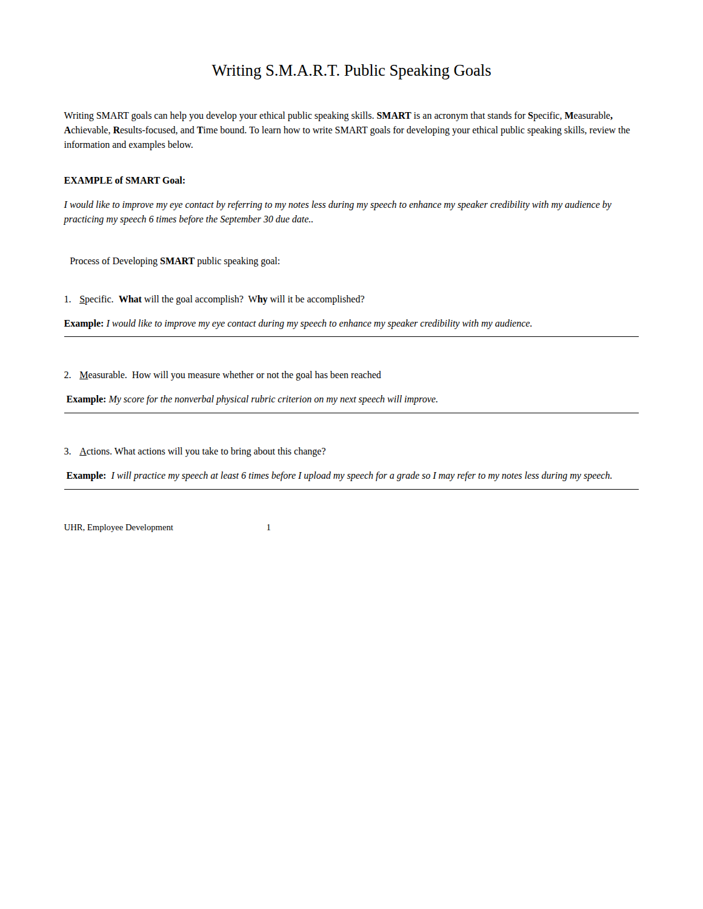Writing S.M.A.R.T. Public Speaking Goals
Writing SMART goals can help you develop your ethical public speaking skills. SMART is an acronym that stands for Specific, Measurable, Achievable, Results-focused, and Time bound. To learn how to write SMART goals for developing your ethical public speaking skills, review the information and examples below.
EXAMPLE of SMART Goal:
I would like to improve my eye contact by referring to my notes less during my speech to enhance my speaker credibility with my audience by practicing my speech 6 times before the September 30 due date..
Process of Developing SMART public speaking goal:
1. Specific. What will the goal accomplish? Why will it be accomplished?
Example: I would like to improve my eye contact during my speech to enhance my speaker credibility with my audience.
2. Measurable. How will you measure whether or not the goal has been reached
Example: My score for the nonverbal physical rubric criterion on my next speech will improve.
3. Actions. What actions will you take to bring about this change?
Example: I will practice my speech at least 6 times before I upload my speech for a grade so I may refer to my notes less during my speech.
UHR, Employee Development1